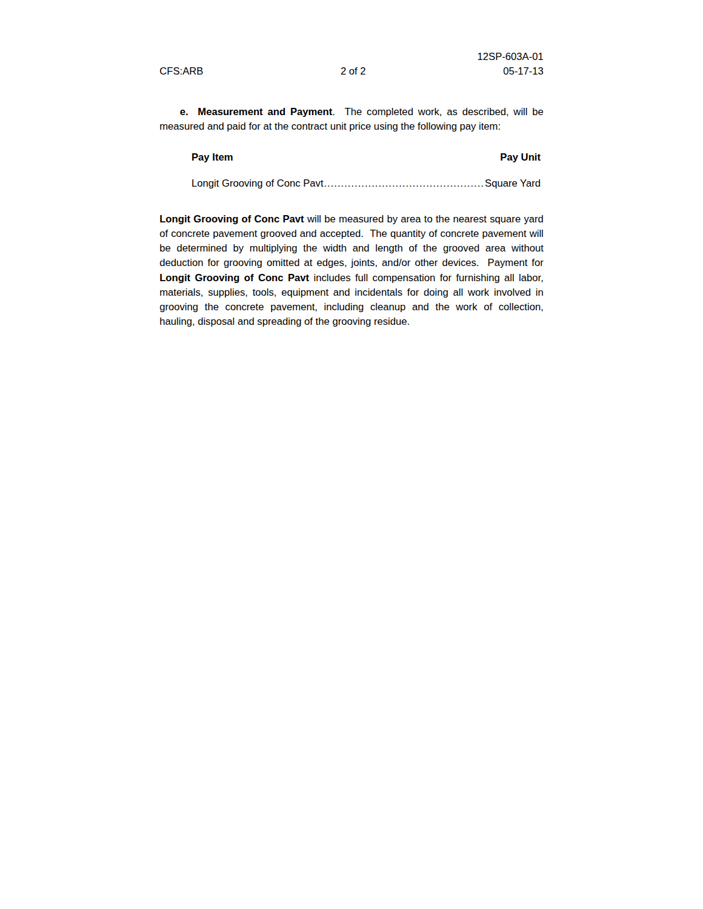12SP-603A-01
CFS:ARB 2 of 2 05-17-13
e. Measurement and Payment. The completed work, as described, will be measured and paid for at the contract unit price using the following pay item:
Pay Item Pay Unit
Longit Grooving of Conc Pavt ............................................................................................................ Square Yard
Longit Grooving of Conc Pavt will be measured by area to the nearest square yard of concrete pavement grooved and accepted. The quantity of concrete pavement will be determined by multiplying the width and length of the grooved area without deduction for grooving omitted at edges, joints, and/or other devices. Payment for Longit Grooving of Conc Pavt includes full compensation for furnishing all labor, materials, supplies, tools, equipment and incidentals for doing all work involved in grooving the concrete pavement, including cleanup and the work of collection, hauling, disposal and spreading of the grooving residue.